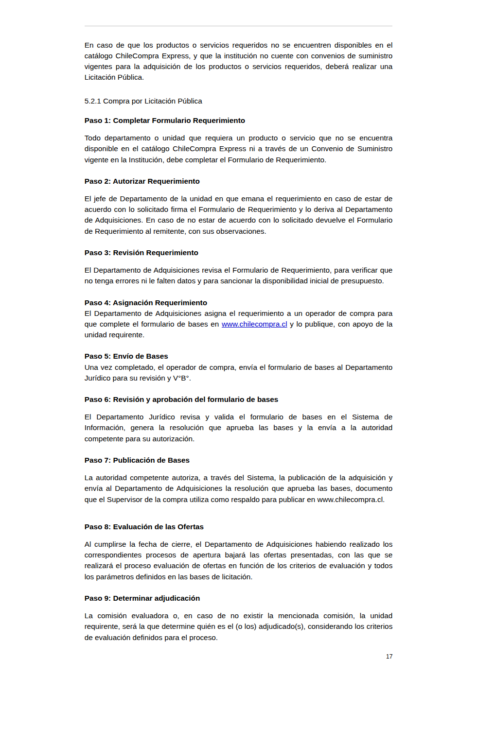En caso de que los productos o servicios requeridos no se encuentren disponibles en el catálogo ChileCompra Express, y que la institución no cuente con convenios de suministro vigentes para la adquisición de los productos o servicios requeridos, deberá realizar una Licitación Pública.
5.2.1 Compra por Licitación Pública
Paso 1: Completar Formulario Requerimiento
Todo departamento o unidad que requiera un producto o servicio que no se encuentra disponible en el catálogo ChileCompra Express ni a través de un Convenio de Suministro vigente en la Institución, debe completar el Formulario de Requerimiento.
Paso 2: Autorizar Requerimiento
El jefe de Departamento de la unidad en que emana el requerimiento en caso de estar de acuerdo con lo solicitado firma el Formulario de Requerimiento y lo deriva al Departamento de Adquisiciones. En caso de no estar de acuerdo con lo solicitado devuelve el Formulario de Requerimiento al remitente, con sus observaciones.
Paso 3: Revisión Requerimiento
El Departamento de Adquisiciones revisa el Formulario de Requerimiento, para verificar que no tenga errores ni le falten datos y para sancionar la disponibilidad inicial de presupuesto.
Paso 4: Asignación Requerimiento
El Departamento de Adquisiciones asigna el requerimiento a un operador de compra para que complete el formulario de bases en www.chilecompra.cl y lo publique, con apoyo de la unidad requirente.
Paso 5: Envío de Bases
Una vez completado, el operador de compra, envía el formulario de bases al Departamento Jurídico para su revisión y V°B°.
Paso 6: Revisión y aprobación del formulario de bases
El Departamento Jurídico revisa y valida el formulario de bases en el Sistema de Información, genera la resolución que aprueba las bases y la envía a la autoridad competente para su autorización.
Paso 7: Publicación de Bases
La autoridad competente autoriza, a través del Sistema, la publicación de la adquisición y envía al Departamento de Adquisiciones la resolución que aprueba las bases, documento que el Supervisor de la compra utiliza como respaldo para publicar en www.chilecompra.cl.
Paso 8: Evaluación de las Ofertas
Al cumplirse la fecha de cierre, el Departamento de Adquisiciones habiendo realizado los correspondientes procesos de apertura bajará las ofertas presentadas, con las que se realizará el proceso evaluación de ofertas en función de los criterios de evaluación y todos los parámetros definidos en las bases de licitación.
Paso 9: Determinar adjudicación
La comisión evaluadora o, en caso de no existir la mencionada comisión, la unidad requirente, será la que determine quién es el (o los) adjudicado(s), considerando los criterios de evaluación definidos para el proceso.
17